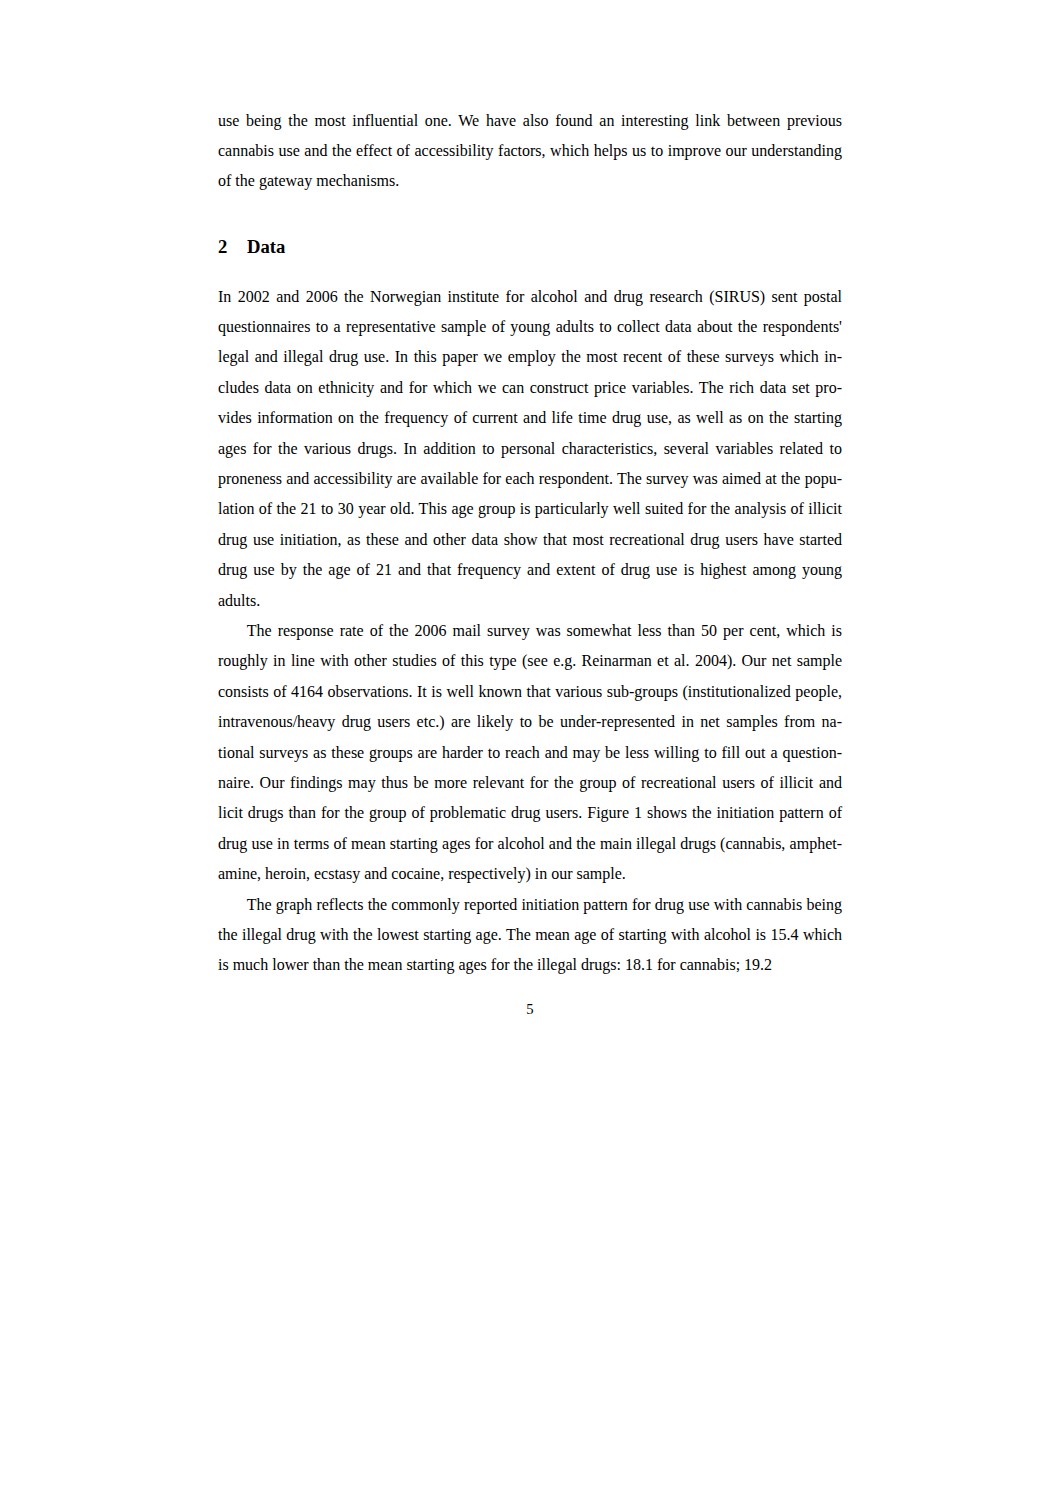use being the most influential one. We have also found an interesting link between previous cannabis use and the effect of accessibility factors, which helps us to improve our understanding of the gateway mechanisms.
2 Data
In 2002 and 2006 the Norwegian institute for alcohol and drug research (SIRUS) sent postal questionnaires to a representative sample of young adults to collect data about the respondents' legal and illegal drug use. In this paper we employ the most recent of these surveys which includes data on ethnicity and for which we can construct price variables. The rich data set provides information on the frequency of current and life time drug use, as well as on the starting ages for the various drugs. In addition to personal characteristics, several variables related to proneness and accessibility are available for each respondent. The survey was aimed at the population of the 21 to 30 year old. This age group is particularly well suited for the analysis of illicit drug use initiation, as these and other data show that most recreational drug users have started drug use by the age of 21 and that frequency and extent of drug use is highest among young adults.
The response rate of the 2006 mail survey was somewhat less than 50 per cent, which is roughly in line with other studies of this type (see e.g. Reinarman et al. 2004). Our net sample consists of 4164 observations. It is well known that various sub-groups (institutionalized people, intravenous/heavy drug users etc.) are likely to be under-represented in net samples from national surveys as these groups are harder to reach and may be less willing to fill out a questionnaire. Our findings may thus be more relevant for the group of recreational users of illicit and licit drugs than for the group of problematic drug users. Figure 1 shows the initiation pattern of drug use in terms of mean starting ages for alcohol and the main illegal drugs (cannabis, amphetamine, heroin, ecstasy and cocaine, respectively) in our sample.
The graph reflects the commonly reported initiation pattern for drug use with cannabis being the illegal drug with the lowest starting age. The mean age of starting with alcohol is 15.4 which is much lower than the mean starting ages for the illegal drugs: 18.1 for cannabis; 19.2
5